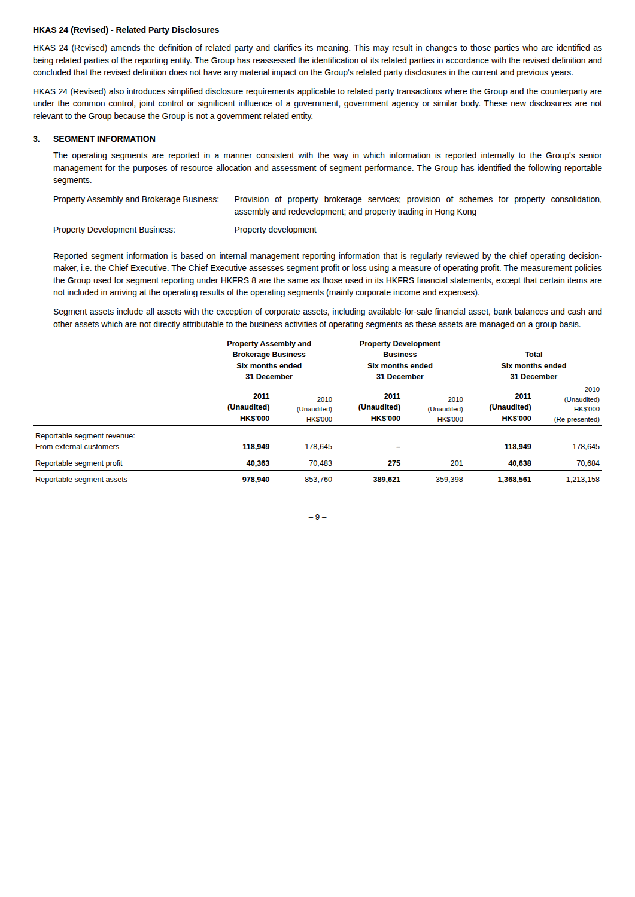HKAS 24 (Revised) - Related Party Disclosures
HKAS 24 (Revised) amends the definition of related party and clarifies its meaning. This may result in changes to those parties who are identified as being related parties of the reporting entity. The Group has reassessed the identification of its related parties in accordance with the revised definition and concluded that the revised definition does not have any material impact on the Group's related party disclosures in the current and previous years.
HKAS 24 (Revised) also introduces simplified disclosure requirements applicable to related party transactions where the Group and the counterparty are under the common control, joint control or significant influence of a government, government agency or similar body. These new disclosures are not relevant to the Group because the Group is not a government related entity.
3.
SEGMENT INFORMATION
The operating segments are reported in a manner consistent with the way in which information is reported internally to the Group's senior management for the purposes of resource allocation and assessment of segment performance. The Group has identified the following reportable segments.
| Property Assembly and Brokerage Business: | Provision of property brokerage services; provision of schemes for property consolidation, assembly and redevelopment; and property trading in Hong Kong |
| Property Development Business: | Property development |
Reported segment information is based on internal management reporting information that is regularly reviewed by the chief operating decision-maker, i.e. the Chief Executive. The Chief Executive assesses segment profit or loss using a measure of operating profit. The measurement policies the Group used for segment reporting under HKFRS 8 are the same as those used in its HKFRS financial statements, except that certain items are not included in arriving at the operating results of the operating segments (mainly corporate income and expenses).
Segment assets include all assets with the exception of corporate assets, including available-for-sale financial asset, bank balances and cash and other assets which are not directly attributable to the business activities of operating segments as these assets are managed on a group basis.
| | Property Assembly and Brokerage Business Six months ended 31 December | Property Development Business Six months ended 31 December | Total Six months ended 31 December |
| | 2011 (Unaudited) HK$'000 | 2010 (Unaudited) HK$'000 | 2011 (Unaudited) HK$'000 | 2010 (Unaudited) HK$'000 | 2011 (Unaudited) HK$'000 | 2010 (Unaudited) HK$'000 (Re-presented) |
| Reportable segment revenue: From external customers | 118,949 | 178,645 | – | – | 118,949 | 178,645 |
| Reportable segment profit | 40,363 | 70,483 | 275 | 201 | 40,638 | 70,684 |
| Reportable segment assets | 978,940 | 853,760 | 389,621 | 359,398 | 1,368,561 | 1,213,158 |
– 9 –